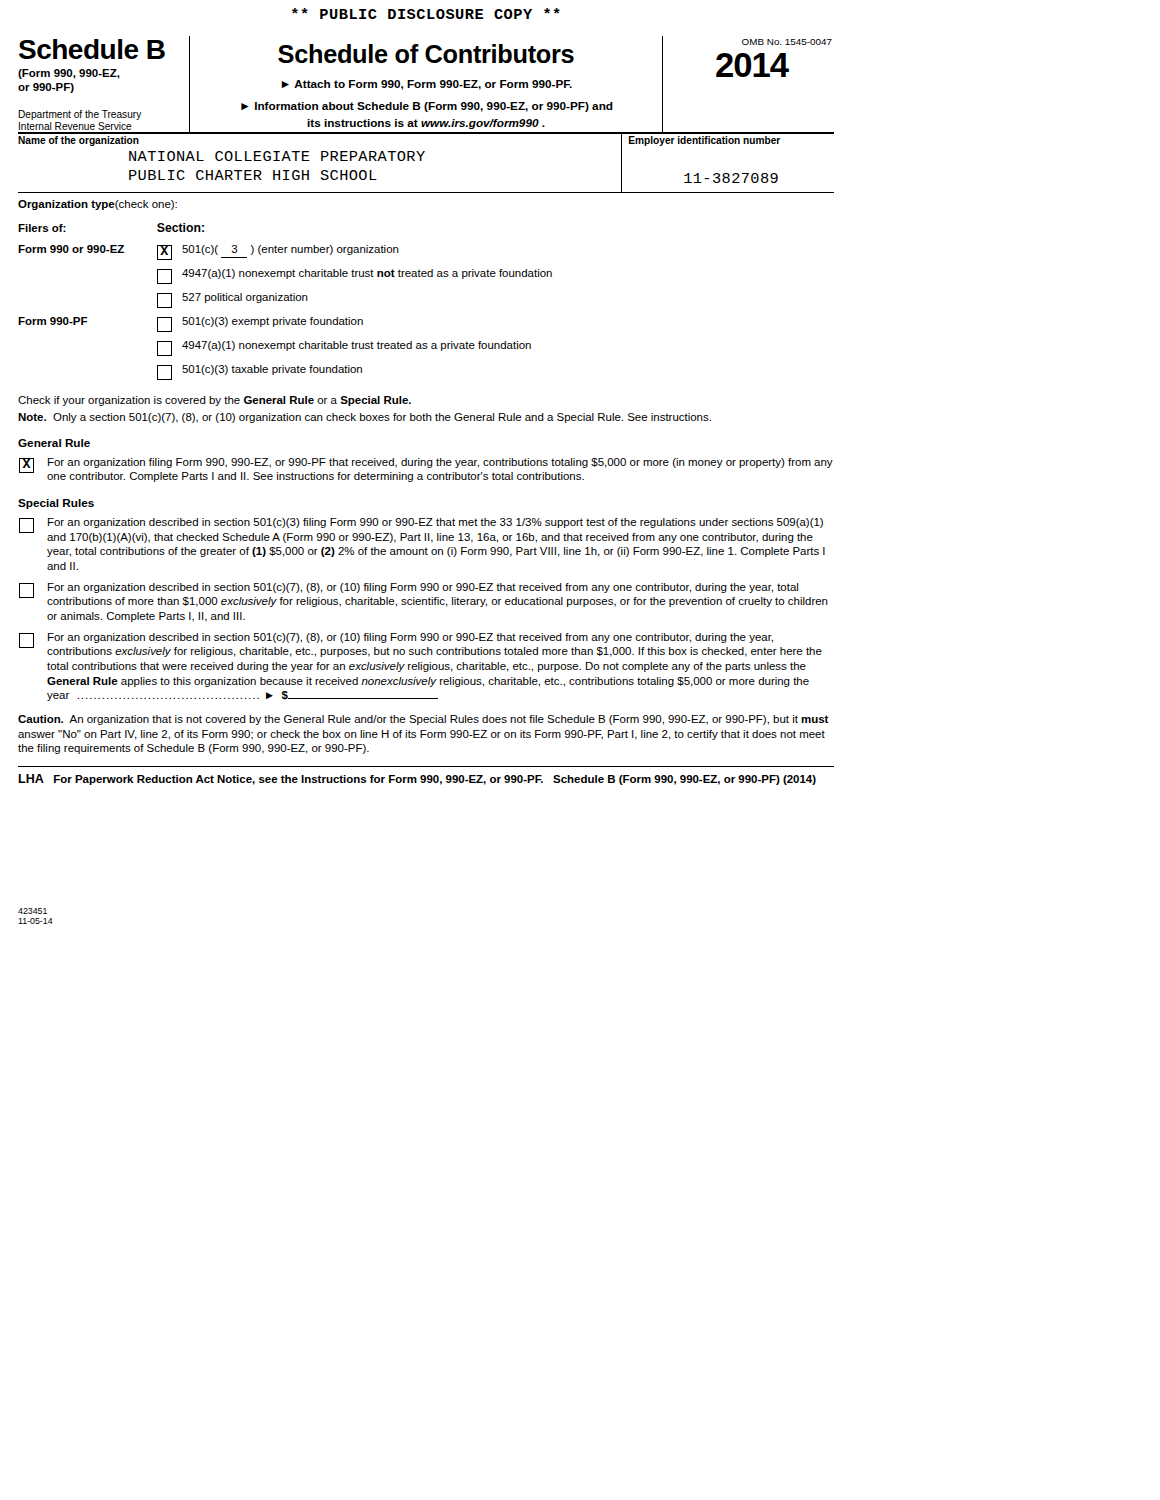** PUBLIC DISCLOSURE COPY **
| Schedule B (Form 990, 990-EZ, or 990-PF) Department of the Treasury Internal Revenue Service | Schedule of Contributors ► Attach to Form 990, Form 990-EZ, or Form 990-PF. ► Information about Schedule B (Form 990, 990-EZ, or 990-PF) and its instructions is at www.irs.gov/form990 . | OMB No. 1545-0047 2014 |
| Name of the organization NATIONAL COLLEGIATE PREPARATORY PUBLIC CHARTER HIGH SCHOOL | Employer identification number 11-3827089 |
Organization type(check one):
| Filers of: | Section: |
| Form 990 or 990-EZ | X 501(c)( 3 ) (enter number) organization |
| | 4947(a)(1) nonexempt charitable trust not treated as a private foundation |
| | 527 political organization |
| Form 990-PF | 501(c)(3) exempt private foundation |
| | 4947(a)(1) nonexempt charitable trust treated as a private foundation |
| | 501(c)(3) taxable private foundation |
Check if your organization is covered by the General Rule or a Special Rule.
Note. Only a section 501(c)(7), (8), or (10) organization can check boxes for both the General Rule and a Special Rule. See instructions.
General Rule
| X | For an organization filing Form 990, 990-EZ, or 990-PF that received, during the year, contributions totaling $5,000 or more (in money or property) from any one contributor. Complete Parts I and II. See instructions for determining a contributor's total contributions. |
Special Rules
| | For an organization described in section 501(c)(3) filing Form 990 or 990-EZ that met the 33 1/3% support test of the regulations under sections 509(a)(1) and 170(b)(1)(A)(vi), that checked Schedule A (Form 990 or 990-EZ), Part II, line 13, 16a, or 16b, and that received from any one contributor, during the year, total contributions of the greater of (1) $5,000 or (2) 2% of the amount on (i) Form 990, Part VIII, line 1h, or (ii) Form 990-EZ, line 1. Complete Parts I and II. |
| | For an organization described in section 501(c)(7), (8), or (10) filing Form 990 or 990-EZ that received from any one contributor, during the year, total contributions of more than $1,000 exclusively for religious, charitable, scientific, literary, or educational purposes, or for the prevention of cruelty to children or animals. Complete Parts I, II, and III. |
| | For an organization described in section 501(c)(7), (8), or (10) filing Form 990 or 990-EZ that received from any one contributor, during the year, contributions exclusively for religious, charitable, etc., purposes, but no such contributions totaled more than $1,000. If this box is checked, enter here the total contributions that were received during the year for an exclusively religious, charitable, etc., purpose. Do not complete any of the parts unless the General Rule applies to this organization because it received nonexclusively religious, charitable, etc., contributions totaling $5,000 or more during the year ............................................ ► $ |
Caution. An organization that is not covered by the General Rule and/or the Special Rules does not file Schedule B (Form 990, 990-EZ, or 990-PF), but it must answer "No" on Part IV, line 2, of its Form 990; or check the box on line H of its Form 990-EZ or on its Form 990-PF, Part I, line 2, to certify that it does not meet the filing requirements of Schedule B (Form 990, 990-EZ, or 990-PF).
LHA For Paperwork Reduction Act Notice, see the Instructions for Form 990, 990-EZ, or 990-PF. Schedule B (Form 990, 990-EZ, or 990-PF) (2014)
423451
11-05-14